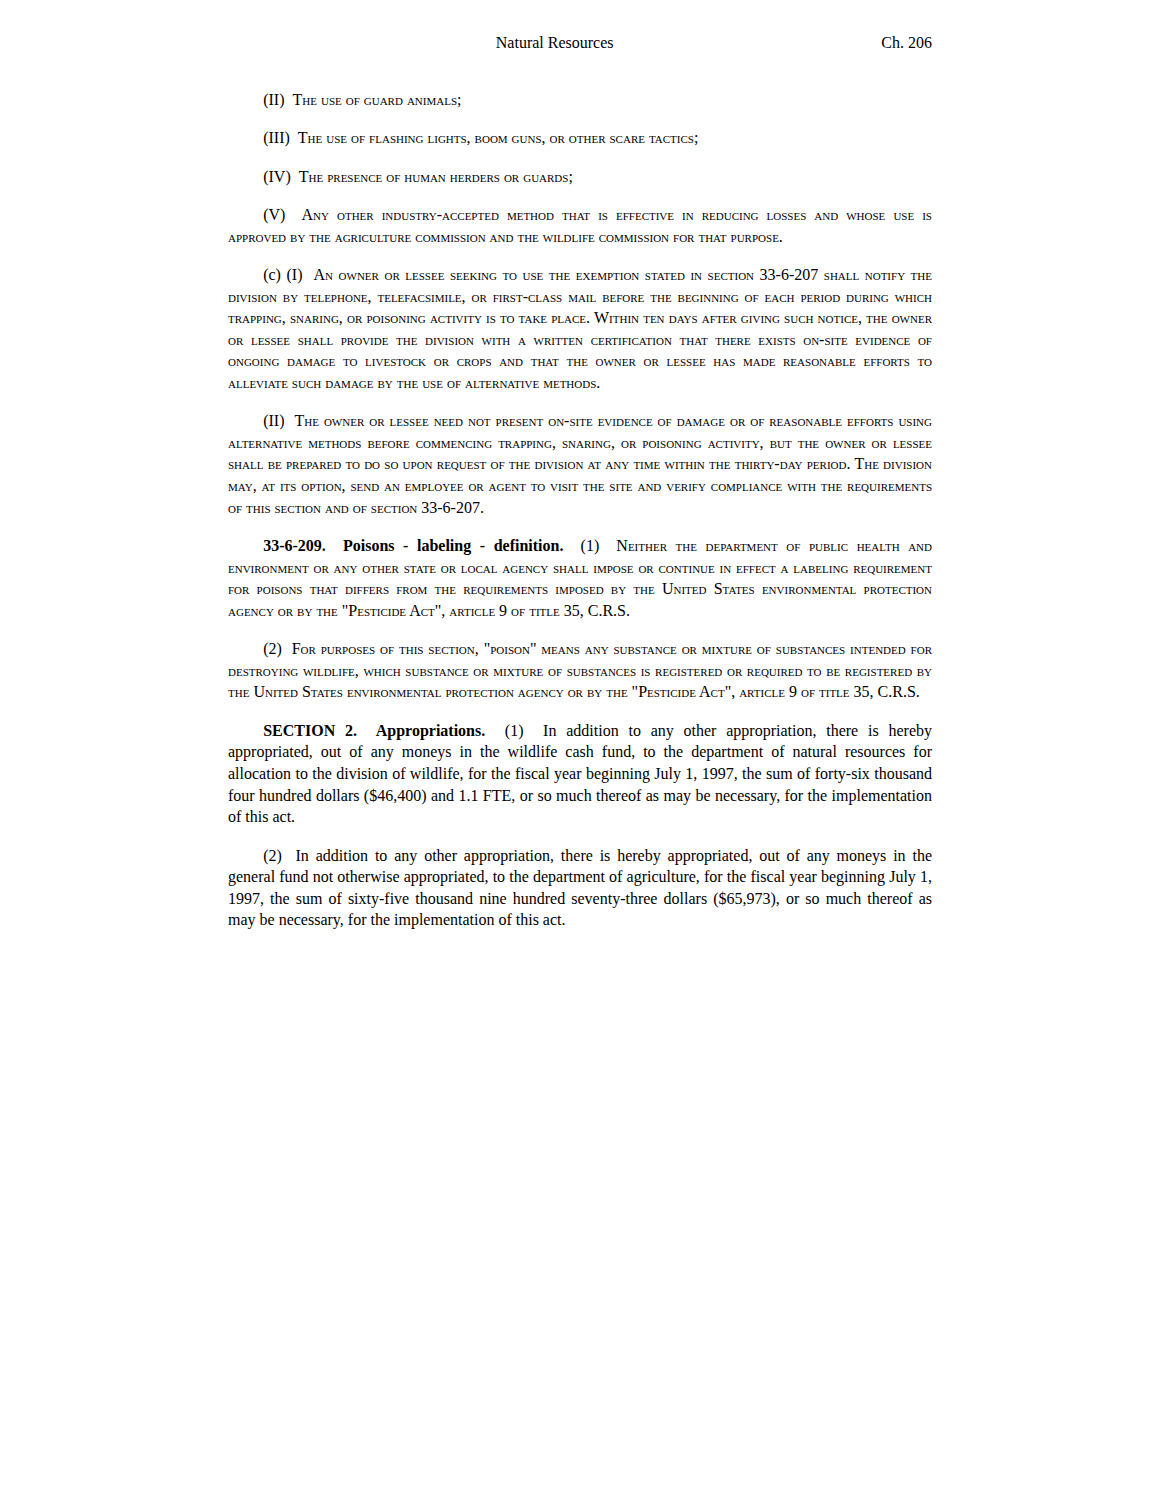Natural Resources Ch. 206
(II) The use of guard animals;
(III) The use of flashing lights, boom guns, or other scare tactics;
(IV) The presence of human herders or guards;
(V) Any other industry-accepted method that is effective in reducing losses and whose use is approved by the agriculture commission and the wildlife commission for that purpose.
(c) (I) An owner or lessee seeking to use the exemption stated in section 33-6-207 shall notify the division by telephone, telefacsimile, or first-class mail before the beginning of each period during which trapping, snaring, or poisoning activity is to take place. Within ten days after giving such notice, the owner or lessee shall provide the division with a written certification that there exists on-site evidence of ongoing damage to livestock or crops and that the owner or lessee has made reasonable efforts to alleviate such damage by the use of alternative methods.
(II) The owner or lessee need not present on-site evidence of damage or of reasonable efforts using alternative methods before commencing trapping, snaring, or poisoning activity, but the owner or lessee shall be prepared to do so upon request of the division at any time within the thirty-day period. The division may, at its option, send an employee or agent to visit the site and verify compliance with the requirements of this section and of section 33-6-207.
33-6-209. Poisons - labeling - definition. (1) Neither the department of public health and environment or any other state or local agency shall impose or continue in effect a labeling requirement for poisons that differs from the requirements imposed by the United States environmental protection agency or by the "Pesticide Act", article 9 of title 35, C.R.S.
(2) For purposes of this section, "poison" means any substance or mixture of substances intended for destroying wildlife, which substance or mixture of substances is registered or required to be registered by the United States environmental protection agency or by the "Pesticide Act", article 9 of title 35, C.R.S.
SECTION 2. Appropriations. (1) In addition to any other appropriation, there is hereby appropriated, out of any moneys in the wildlife cash fund, to the department of natural resources for allocation to the division of wildlife, for the fiscal year beginning July 1, 1997, the sum of forty-six thousand four hundred dollars ($46,400) and 1.1 FTE, or so much thereof as may be necessary, for the implementation of this act.
(2) In addition to any other appropriation, there is hereby appropriated, out of any moneys in the general fund not otherwise appropriated, to the department of agriculture, for the fiscal year beginning July 1, 1997, the sum of sixty-five thousand nine hundred seventy-three dollars ($65,973), or so much thereof as may be necessary, for the implementation of this act.